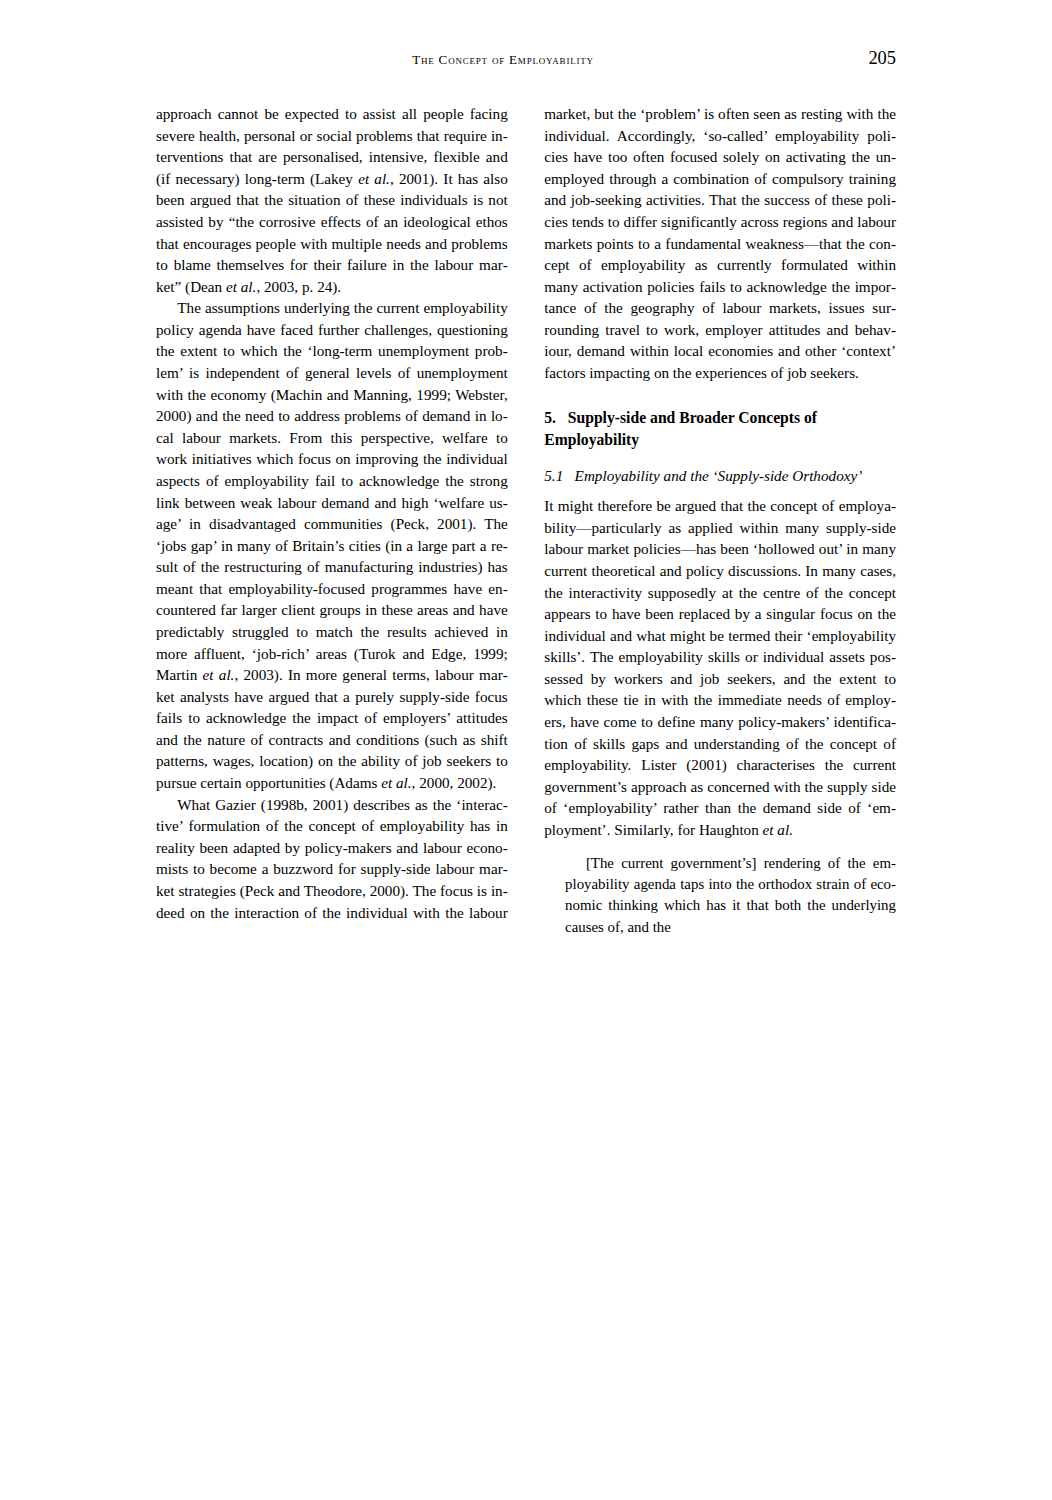The Concept of Employability 205
approach cannot be expected to assist all people facing severe health, personal or social problems that require interventions that are personalised, intensive, flexible and (if necessary) long-term (Lakey et al., 2001). It has also been argued that the situation of these individuals is not assisted by “the corrosive effects of an ideological ethos that encourages people with multiple needs and problems to blame themselves for their failure in the labour market” (Dean et al., 2003, p. 24).
The assumptions underlying the current employability policy agenda have faced further challenges, questioning the extent to which the ‘long-term unemployment problem’ is independent of general levels of unemployment with the economy (Machin and Manning, 1999; Webster, 2000) and the need to address problems of demand in local labour markets. From this perspective, welfare to work initiatives which focus on improving the individual aspects of employability fail to acknowledge the strong link between weak labour demand and high ‘welfare usage’ in disadvantaged communities (Peck, 2001). The ‘jobs gap’ in many of Britain’s cities (in a large part a result of the restructuring of manufacturing industries) has meant that employability-focused programmes have encountered far larger client groups in these areas and have predictably struggled to match the results achieved in more affluent, ‘job-rich’ areas (Turok and Edge, 1999; Martin et al., 2003). In more general terms, labour market analysts have argued that a purely supply-side focus fails to acknowledge the impact of employers’ attitudes and the nature of contracts and conditions (such as shift patterns, wages, location) on the ability of job seekers to pursue certain opportunities (Adams et al., 2000, 2002).
What Gazier (1998b, 2001) describes as the ‘interactive’ formulation of the concept of employability has in reality been adapted by policy-makers and labour economists to become a buzzword for supply-side labour market strategies (Peck and Theodore, 2000). The focus is indeed on the interaction of the individual with the labour market, but the ‘problem’ is often seen as resting with the individual. Accordingly, ‘so-called’ employability policies have too often focused solely on activating the unemployed through a combination of compulsory training and job-seeking activities. That the success of these policies tends to differ significantly across regions and labour markets points to a fundamental weakness—that the concept of employability as currently formulated within many activation policies fails to acknowledge the importance of the geography of labour markets, issues surrounding travel to work, employer attitudes and behaviour, demand within local economies and other ‘context’ factors impacting on the experiences of job seekers.
5. Supply-side and Broader Concepts of Employability
5.1 Employability and the ‘Supply-side Orthodoxy’
It might therefore be argued that the concept of employability—particularly as applied within many supply-side labour market policies—has been ‘hollowed out’ in many current theoretical and policy discussions. In many cases, the interactivity supposedly at the centre of the concept appears to have been replaced by a singular focus on the individual and what might be termed their ‘employability skills’. The employability skills or individual assets possessed by workers and job seekers, and the extent to which these tie in with the immediate needs of employers, have come to define many policy-makers’ identification of skills gaps and understanding of the concept of employability. Lister (2001) characterises the current government’s approach as concerned with the supply side of ‘employability’ rather than the demand side of ‘employment’. Similarly, for Haughton et al.
[The current government’s] rendering of the employability agenda taps into the orthodox strain of economic thinking which has it that both the underlying causes of, and the